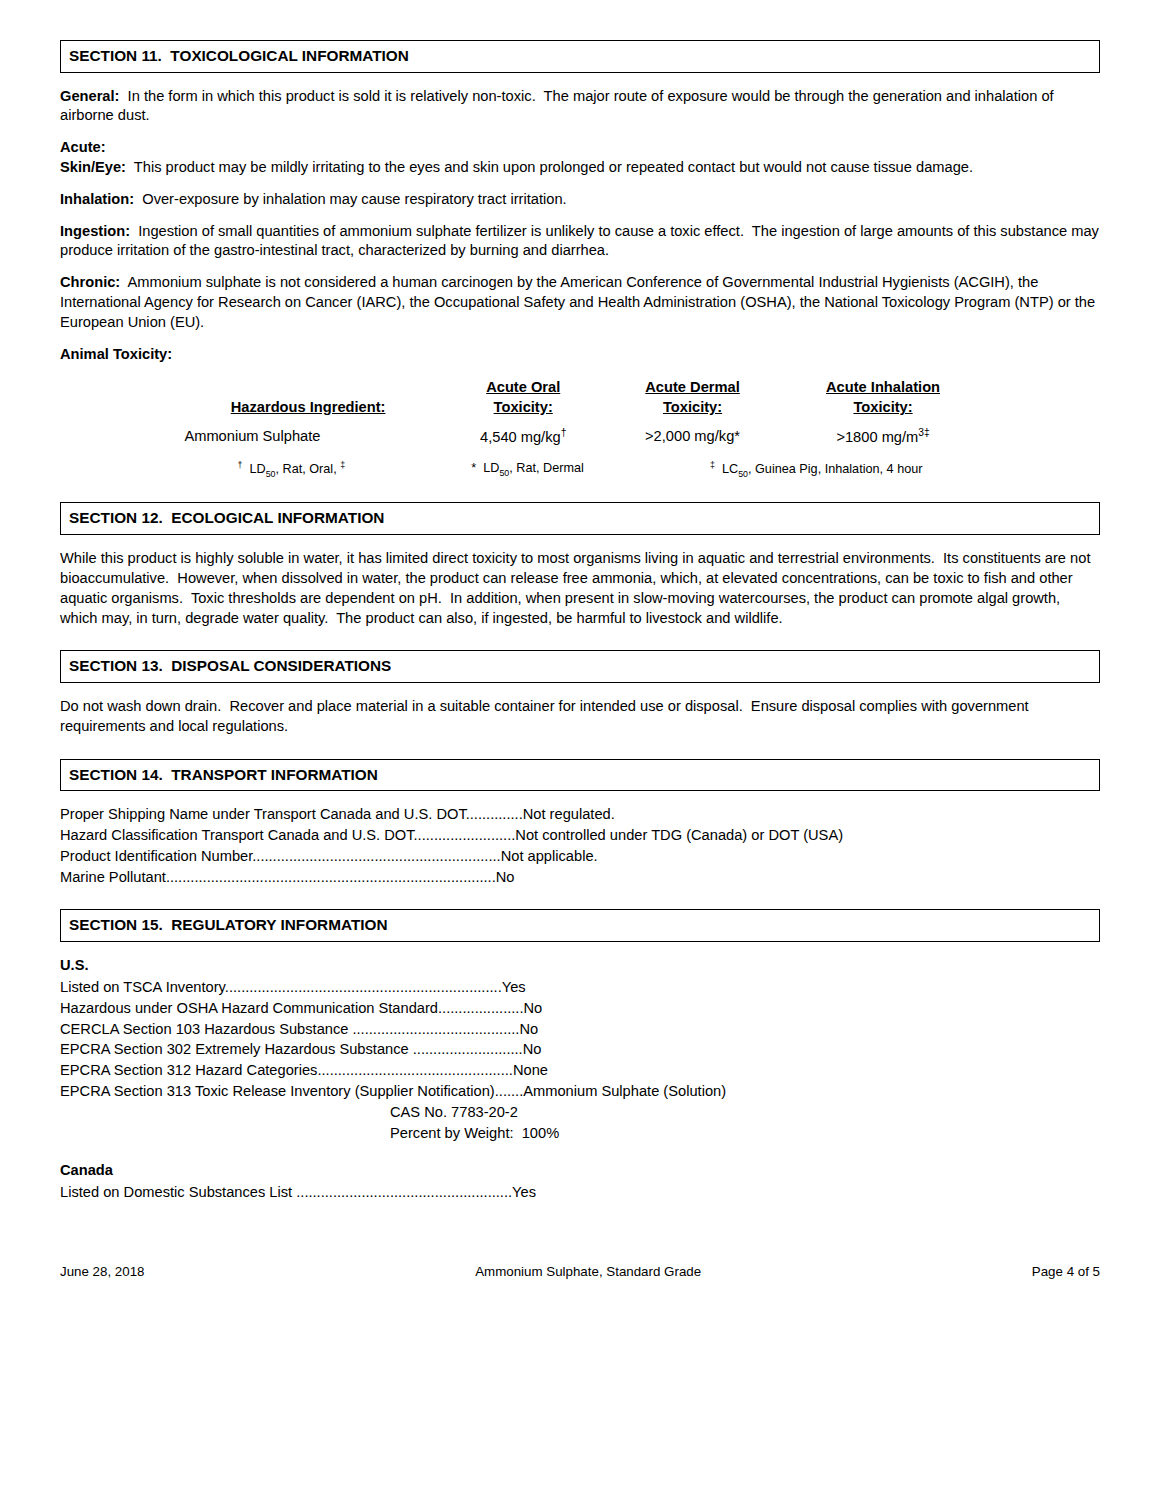SECTION 11. TOXICOLOGICAL INFORMATION
General: In the form in which this product is sold it is relatively non-toxic. The major route of exposure would be through the generation and inhalation of airborne dust.
Acute:
Skin/Eye: This product may be mildly irritating to the eyes and skin upon prolonged or repeated contact but would not cause tissue damage.
Inhalation: Over-exposure by inhalation may cause respiratory tract irritation.
Ingestion: Ingestion of small quantities of ammonium sulphate fertilizer is unlikely to cause a toxic effect. The ingestion of large amounts of this substance may produce irritation of the gastro-intestinal tract, characterized by burning and diarrhea.
Chronic: Ammonium sulphate is not considered a human carcinogen by the American Conference of Governmental Industrial Hygienists (ACGIH), the International Agency for Research on Cancer (IARC), the Occupational Safety and Health Administration (OSHA), the National Toxicology Program (NTP) or the European Union (EU).
Animal Toxicity:
| Hazardous Ingredient: | Acute Oral Toxicity: | Acute Dermal Toxicity: | Acute Inhalation Toxicity: |
| --- | --- | --- | --- |
| Ammonium Sulphate | 4,540 mg/kg † | >2,000 mg/kg* | >1800 mg/m 3‡ |
† LD50, Rat, Oral, ‡ * LD50, Rat, Dermal ‡ LC50, Guinea Pig, Inhalation, 4 hour
SECTION 12. ECOLOGICAL INFORMATION
While this product is highly soluble in water, it has limited direct toxicity to most organisms living in aquatic and terrestrial environments. Its constituents are not bioaccumulative. However, when dissolved in water, the product can release free ammonia, which, at elevated concentrations, can be toxic to fish and other aquatic organisms. Toxic thresholds are dependent on pH. In addition, when present in slow-moving watercourses, the product can promote algal growth, which may, in turn, degrade water quality. The product can also, if ingested, be harmful to livestock and wildlife.
SECTION 13. DISPOSAL CONSIDERATIONS
Do not wash down drain. Recover and place material in a suitable container for intended use or disposal. Ensure disposal complies with government requirements and local regulations.
SECTION 14. TRANSPORT INFORMATION
Proper Shipping Name under Transport Canada and U.S. DOT..............Not regulated.
Hazard Classification Transport Canada and U.S. DOT.........................Not controlled under TDG (Canada) or DOT (USA)
Product Identification Number.............................................................Not applicable.
Marine Pollutant.................................................................................No
SECTION 15. REGULATORY INFORMATION
U.S.
Listed on TSCA Inventory....................................................................Yes
Hazardous under OSHA Hazard Communication Standard.....................No
CERCLA Section 103 Hazardous Substance .........................................No
EPCRA Section 302 Extremely Hazardous Substance ...........................No
EPCRA Section 312 Hazard Categories................................................None
EPCRA Section 313 Toxic Release Inventory (Supplier Notification).......Ammonium Sulphate (Solution)
CAS No. 7783-20-2
Percent by Weight: 100%
Canada
Listed on Domestic Substances List .....................................................Yes
June 28, 2018 Ammonium Sulphate, Standard Grade Page 4 of 5